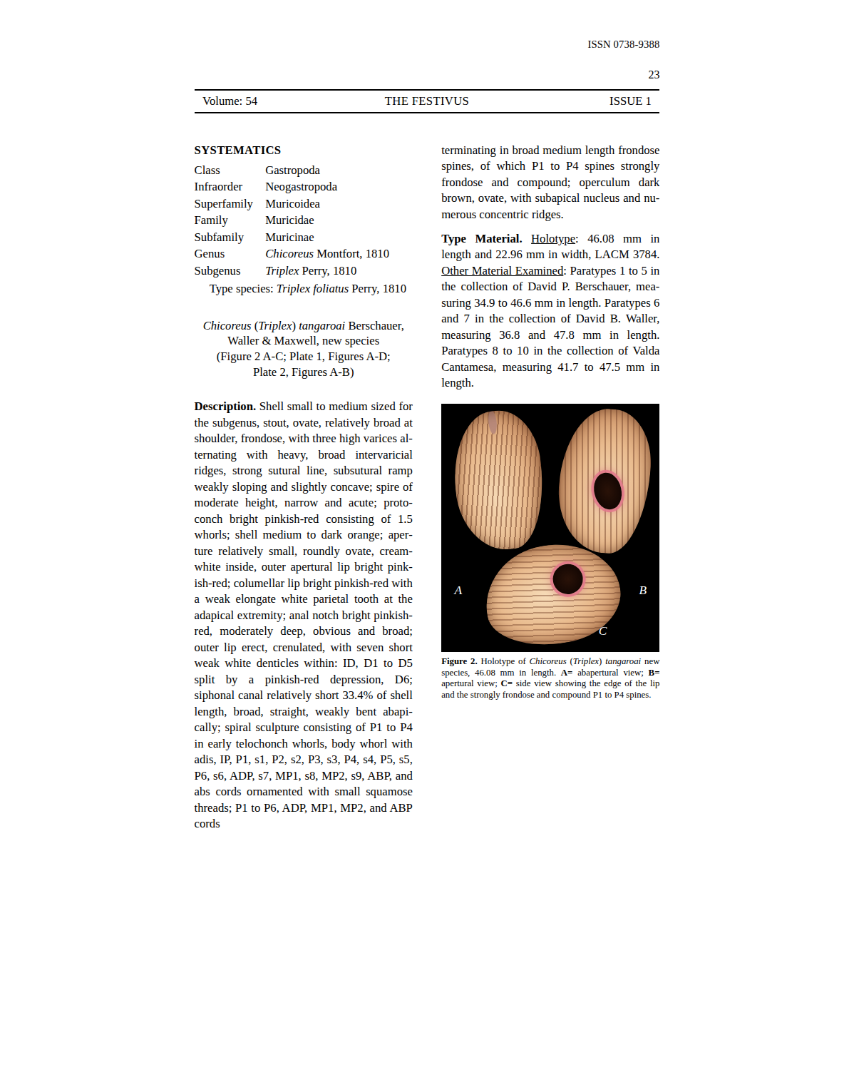ISSN 0738-9388
23
| Volume: 54 | THE FESTIVUS | ISSUE 1 |
SYSTEMATICS
| Class | Gastropoda |
| Infraorder | Neogastropoda |
| Superfamily | Muricoidea |
| Family | Muricidae |
| Subfamily | Muricinae |
| Genus | Chicoreus Montfort, 1810 |
| Subgenus | Triplex Perry, 1810 |
Type species: Triplex foliatus Perry, 1810
Chicoreus (Triplex) tangaroai Berschauer, Waller & Maxwell, new species (Figure 2 A-C; Plate 1, Figures A-D; Plate 2, Figures A-B)
Description. Shell small to medium sized for the subgenus, stout, ovate, relatively broad at shoulder, frondose, with three high varices alternating with heavy, broad intervaricial ridges, strong sutural line, subsutural ramp weakly sloping and slightly concave; spire of moderate height, narrow and acute; protoconch bright pinkish-red consisting of 1.5 whorls; shell medium to dark orange; aperture relatively small, roundly ovate, cream-white inside, outer apertural lip bright pinkish-red; columellar lip bright pinkish-red with a weak elongate white parietal tooth at the adapical extremity; anal notch bright pinkish-red, moderately deep, obvious and broad; outer lip erect, crenulated, with seven short weak white denticles within: ID, D1 to D5 split by a pinkish-red depression, D6; siphonal canal relatively short 33.4% of shell length, broad, straight, weakly bent abapically; spiral sculpture consisting of P1 to P4 in early telochonch whorls, body whorl with adis, IP, P1, s1, P2, s2, P3, s3, P4, s4, P5, s5, P6, s6, ADP, s7, MP1, s8, MP2, s9, ABP, and abs cords ornamented with small squamose threads; P1 to P6, ADP, MP1, MP2, and ABP cords
terminating in broad medium length frondose spines, of which P1 to P4 spines strongly frondose and compound; operculum dark brown, ovate, with subapical nucleus and numerous concentric ridges.
Type Material. Holotype: 46.08 mm in length and 22.96 mm in width, LACM 3784. Other Material Examined: Paratypes 1 to 5 in the collection of David P. Berschauer, measuring 34.9 to 46.6 mm in length. Paratypes 6 and 7 in the collection of David B. Waller, measuring 36.8 and 47.8 mm in length. Paratypes 8 to 10 in the collection of Valda Cantamesa, measuring 41.7 to 47.5 mm in length.
A B C
Figure 2. Holotype of Chicoreus (Triplex) tangaroai new species, 46.08 mm in length. A= abapertural view; B= apertural view; C= side view showing the edge of the lip and the strongly frondose and compound P1 to P4 spines.